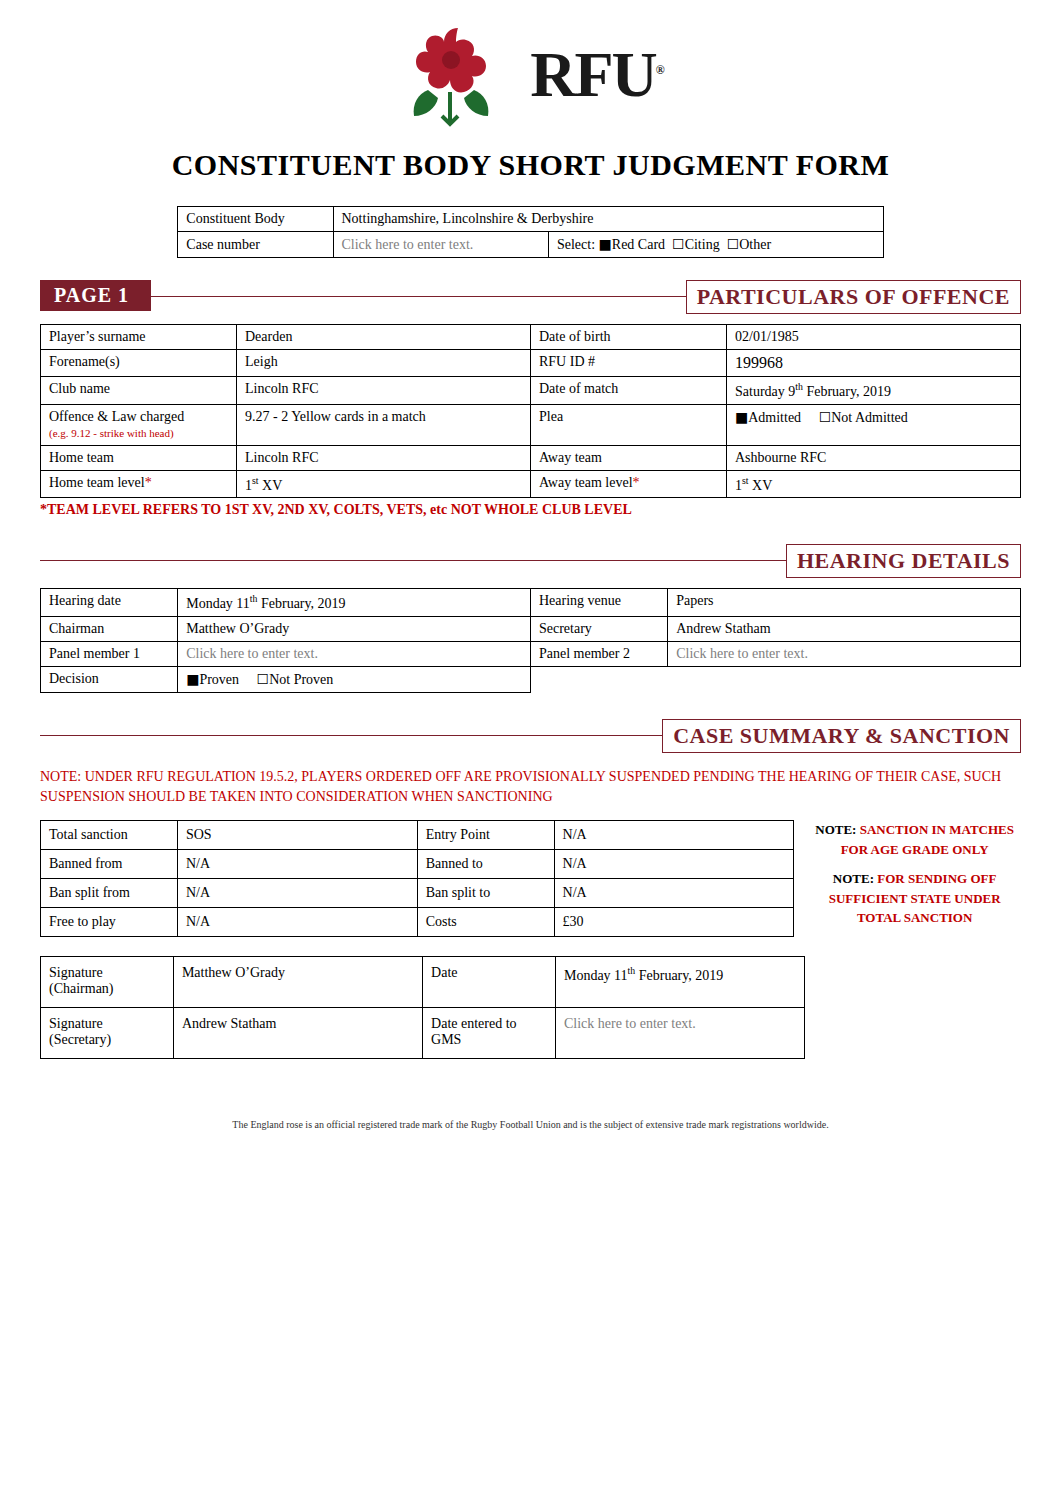RFU®
CONSTITUENT BODY SHORT JUDGMENT FORM
| Constituent Body | Nottinghamshire, Lincolnshire & Derbyshire |
| Case number | Click here to enter text. | Select: ■ Red Card ☐ Citing ☐ Other |
PAGE 1
PARTICULARS OF OFFENCE
| Player’s surname | Dearden | Date of birth | 02/01/1985 |
| Forename(s) | Leigh | RFU ID # | 199968 |
| Club name | Lincoln RFC | Date of match | Saturday 9 th February, 2019 |
| Offence & Law charged (e.g. 9.12 - strike with head) | 9.27 - 2 Yellow cards in a match | Plea | ■ Admitted ☐ Not Admitted |
| Home team | Lincoln RFC | Away team | Ashbourne RFC |
| Home team level * | 1 st XV | Away team level * | 1 st XV |
*TEAM LEVEL REFERS TO 1ST XV, 2ND XV, COLTS, VETS, etc NOT WHOLE CLUB LEVEL
HEARING DETAILS
| Hearing date | Monday 11 th February, 2019 | Hearing venue | Papers |
| Chairman | Matthew O’Grady | Secretary | Andrew Statham |
| Panel member 1 | Click here to enter text. | Panel member 2 | Click here to enter text. |
| Decision | ■ Proven ☐ Not Proven | | |
CASE SUMMARY & SANCTION
NOTE: UNDER RFU REGULATION 19.5.2, PLAYERS ORDERED OFF ARE PROVISIONALLY SUSPENDED PENDING THE HEARING OF THEIR CASE, SUCH SUSPENSION SHOULD BE TAKEN INTO CONSIDERATION WHEN SANCTIONING
| Total sanction | SOS | Entry Point | N/A |
| Banned from | N/A | Banned to | N/A |
| Ban split from | N/A | Ban split to | N/A |
| Free to play | N/A | Costs | £30 |
NOTE: SANCTION IN MATCHES FOR AGE GRADE ONLY
NOTE: FOR SENDING OFF SUFFICIENT STATE UNDER TOTAL SANCTION
| Signature (Chairman) | Matthew O’Grady | Date | Monday 11 th February, 2019 |
| Signature (Secretary) | Andrew Statham | Date entered to GMS | Click here to enter text. |
The England rose is an official registered trade mark of the Rugby Football Union and is the subject of extensive trade mark registrations worldwide.